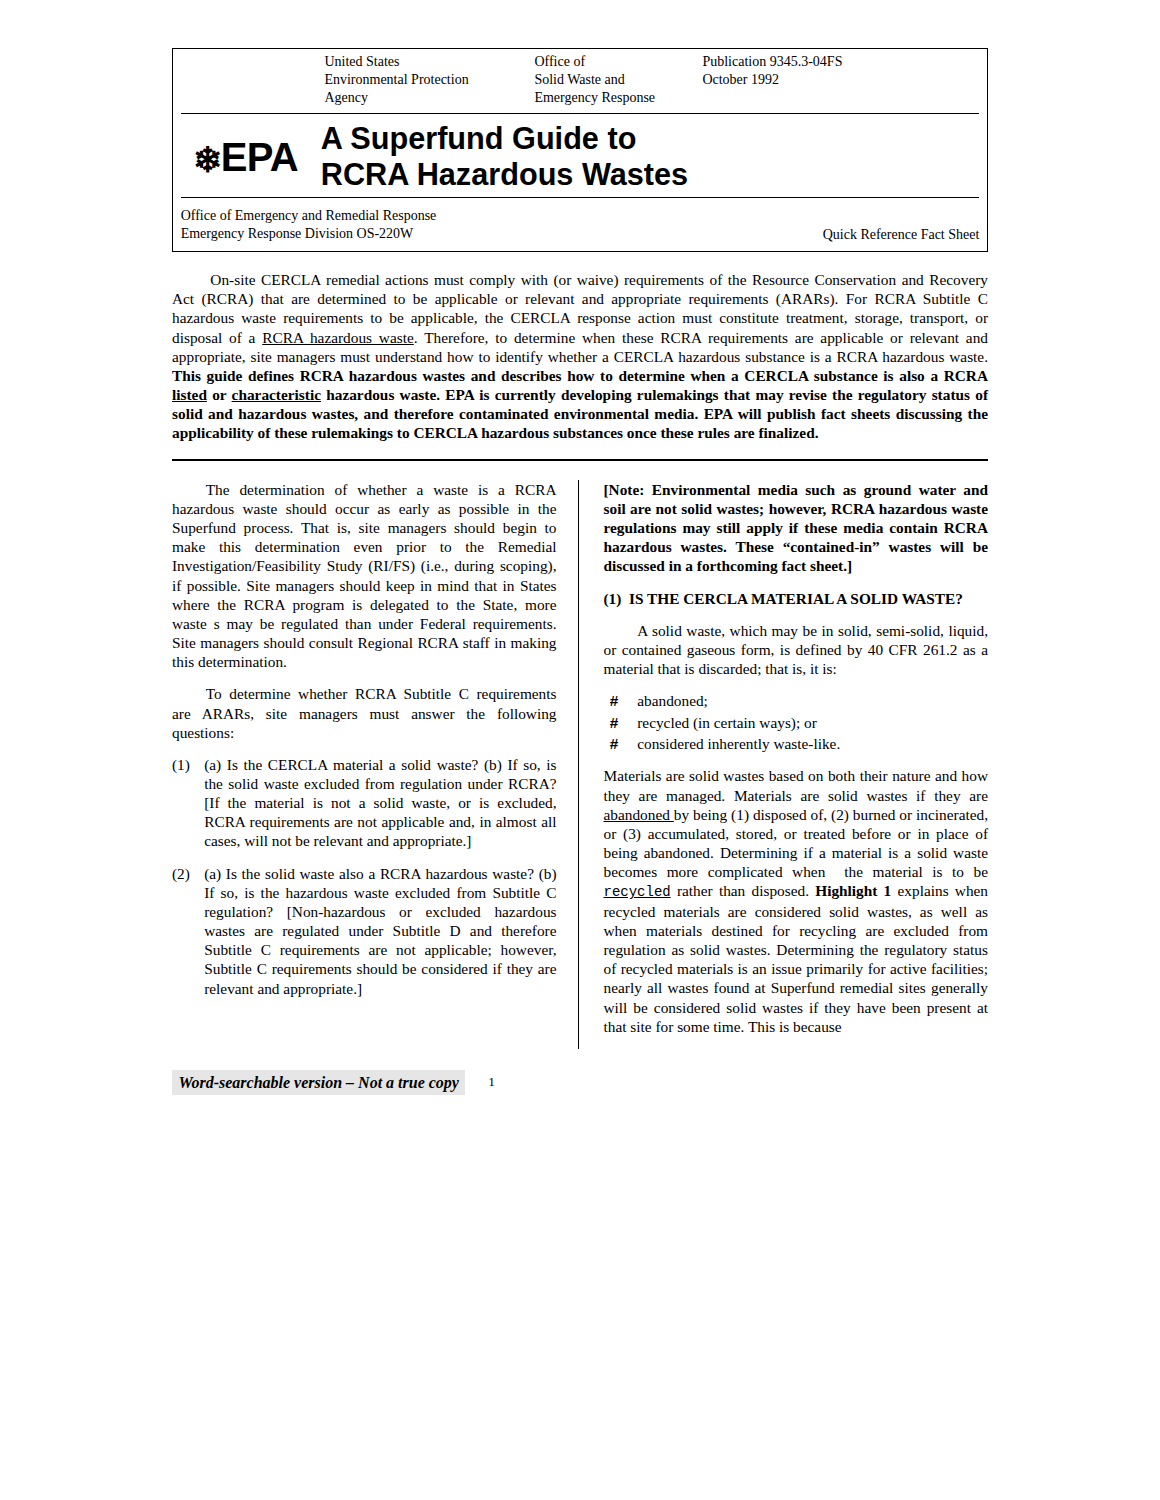United States
Environmental Protection
Agency
Office of
Solid Waste and
Emergency Response
Publication 9345.3-04FS
October 1992
❄EPA
A Superfund Guide to
RCRA Hazardous Wastes
Office of Emergency and Remedial Response
Emergency Response Division OS-220W
Quick Reference Fact Sheet
On-site CERCLA remedial actions must comply with (or waive) requirements of the Resource Conservation and Recovery Act (RCRA) that are determined to be applicable or relevant and appropriate requirements (ARARs). For RCRA Subtitle C hazardous waste requirements to be applicable, the CERCLA response action must constitute treatment, storage, transport, or disposal of a RCRA hazardous waste. Therefore, to determine when these RCRA requirements are applicable or relevant and appropriate, site managers must understand how to identify whether a CERCLA hazardous substance is a RCRA hazardous waste. This guide defines RCRA hazardous wastes and describes how to determine when a CERCLA substance is also a RCRA listed or characteristic hazardous waste. EPA is currently developing rulemakings that may revise the regulatory status of solid and hazardous wastes, and therefore contaminated environmental media. EPA will publish fact sheets discussing the applicability of these rulemakings to CERCLA hazardous substances once these rules are finalized.
The determination of whether a waste is a RCRA hazardous waste should occur as early as possible in the Superfund process. That is, site managers should begin to make this determination even prior to the Remedial Investigation/Feasibility Study (RI/FS) (i.e., during scoping), if possible. Site managers should keep in mind that in States where the RCRA program is delegated to the State, more waste s may be regulated than under Federal requirements. Site managers should consult Regional RCRA staff in making this determination.
To determine whether RCRA Subtitle C requirements are ARARs, site managers must answer the following questions:
(a) Is the CERCLA material a solid waste? (b) If so, is the solid waste excluded from regulation under RCRA? [If the material is not a solid waste, or is excluded, RCRA requirements are not applicable and, in almost all cases, will not be relevant and appropriate.]
(a) Is the solid waste also a RCRA hazardous waste? (b) If so, is the hazardous waste excluded from Subtitle C regulation? [Non-hazardous or excluded hazardous wastes are regulated under Subtitle D and therefore Subtitle C requirements are not applicable; however, Subtitle C requirements should be considered if they are relevant and appropriate.]
[Note: Environmental media such as ground water and soil are not solid wastes; however, RCRA hazardous waste regulations may still apply if these media contain RCRA hazardous wastes. These “contained-in” wastes will be discussed in a forthcoming fact sheet.]
(1) IS THE CERCLA MATERIAL A SOLID WASTE?
A solid waste, which may be in solid, semi-solid, liquid, or contained gaseous form, is defined by 40 CFR 261.2 as a material that is discarded; that is, it is:
abandoned;
recycled (in certain ways); or
considered inherently waste-like.
Materials are solid wastes based on both their nature and how they are managed. Materials are solid wastes if they are abandoned by being (1) disposed of, (2) burned or incinerated, or (3) accumulated, stored, or treated before or in place of being abandoned. Determining if a material is a solid waste becomes more complicated when the material is to be recycled rather than disposed. Highlight 1 explains when recycled materials are considered solid wastes, as well as when materials destined for recycling are excluded from regulation as solid wastes. Determining the regulatory status of recycled materials is an issue primarily for active facilities; nearly all wastes found at Superfund remedial sites generally will be considered solid wastes if they have been present at that site for some time. This is because
Word-searchable version – Not a true copy 1